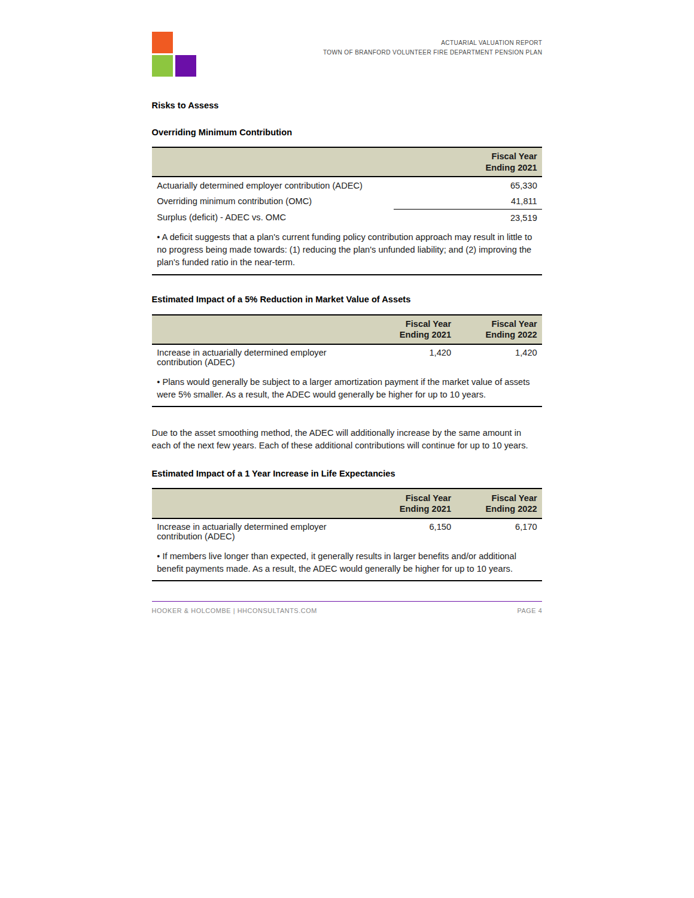Actuarial Valuation Report
Town of Branford Volunteer Fire Department Pension Plan
Risks to Assess
Overriding Minimum Contribution
| | Fiscal Year Ending 2021 |
| --- | --- |
| Actuarially determined employer contribution (ADEC) | 65,330 |
| Overriding minimum contribution (OMC) | 41,811 |
| Surplus (deficit) - ADEC vs. OMC | 23,519 |
• A deficit suggests that a plan's current funding policy contribution approach may result in little to no progress being made towards: (1) reducing the plan's unfunded liability; and (2) improving the plan's funded ratio in the near-term.
Estimated Impact of a 5% Reduction in Market Value of Assets
| | Fiscal Year Ending 2021 | Fiscal Year Ending 2022 |
| --- | --- | --- |
| Increase in actuarially determined employer contribution (ADEC) | 1,420 | 1,420 |
• Plans would generally be subject to a larger amortization payment if the market value of assets were 5% smaller. As a result, the ADEC would generally be higher for up to 10 years.
Due to the asset smoothing method, the ADEC will additionally increase by the same amount in each of the next few years. Each of these additional contributions will continue for up to 10 years.
Estimated Impact of a 1 Year Increase in Life Expectancies
| | Fiscal Year Ending 2021 | Fiscal Year Ending 2022 |
| --- | --- | --- |
| Increase in actuarially determined employer contribution (ADEC) | 6,150 | 6,170 |
• If members live longer than expected, it generally results in larger benefits and/or additional benefit payments made. As a result, the ADEC would generally be higher for up to 10 years.
HOOKER & HOLCOMBE | HHCONSULTANTS.COM
PAGE 4